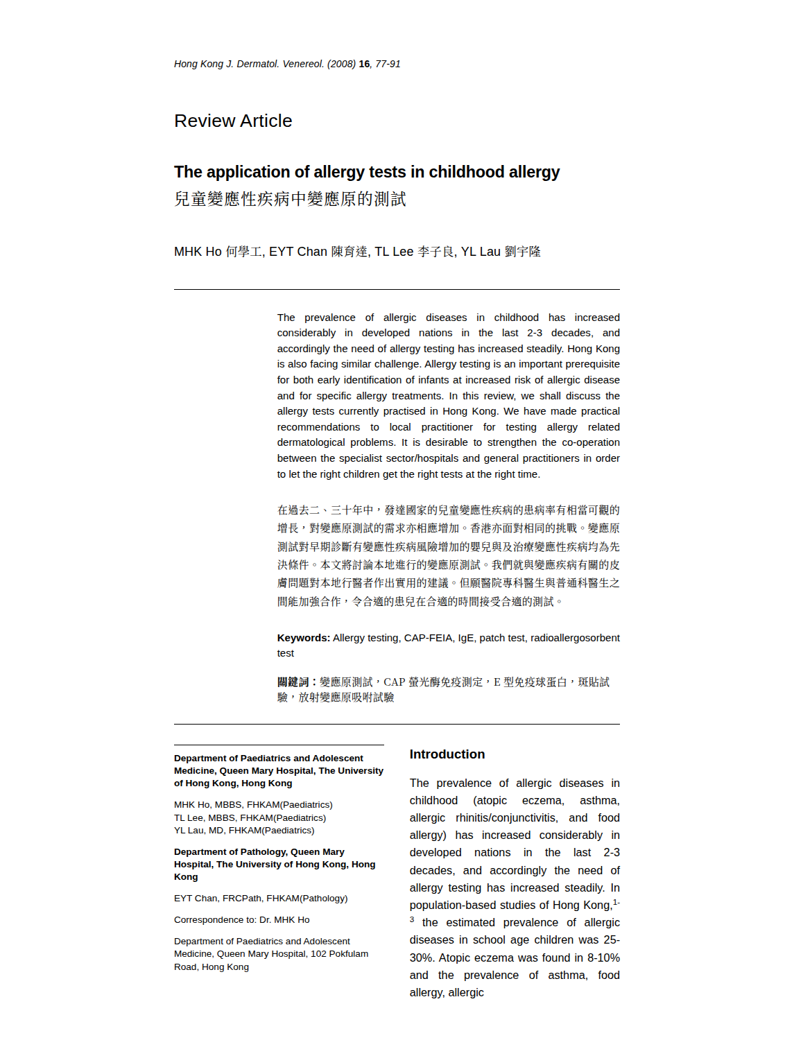Hong Kong J. Dermatol. Venereol. (2008) 16, 77-91
Review Article
The application of allergy tests in childhood allergy
兒童變應性疾病中變應原的測試
MHK Ho 何學工, EYT Chan 陳育達, TL Lee 李子良, YL Lau 劉宇隆
The prevalence of allergic diseases in childhood has increased considerably in developed nations in the last 2-3 decades, and accordingly the need of allergy testing has increased steadily. Hong Kong is also facing similar challenge. Allergy testing is an important prerequisite for both early identification of infants at increased risk of allergic disease and for specific allergy treatments. In this review, we shall discuss the allergy tests currently practised in Hong Kong. We have made practical recommendations to local practitioner for testing allergy related dermatological problems. It is desirable to strengthen the co-operation between the specialist sector/hospitals and general practitioners in order to let the right children get the right tests at the right time.
在過去二、三十年中，發達國家的兒童變應性疾病的患病率有相當可觀的增長，對變應原測試的需求亦相應增加。香港亦面對相同的挑戰。變應原測試對早期診斷有變應性疾病風險增加的嬰兒與及治療變應性疾病均為先決條件。本文將討論本地進行的變應原測試。我們就與變應疾病有關的皮膚問題對本地行醫者作出實用的建議。但願醫院專科醫生與普通科醫生之間能加強合作，令合適的患兒在合適的時間接受合適的測試。
Keywords: Allergy testing, CAP-FEIA, IgE, patch test, radioallergosorbent test
關鍵詞：變應原測試，CAP 螢光酶免疫測定，E 型免疫球蛋白，斑貼試驗，放射變應原吸咐試驗
Department of Paediatrics and Adolescent Medicine, Queen Mary Hospital, The University of Hong Kong, Hong Kong
MHK Ho, MBBS, FHKAM(Paediatrics)
TL Lee, MBBS, FHKAM(Paediatrics)
YL Lau, MD, FHKAM(Paediatrics)
Department of Pathology, Queen Mary Hospital, The University of Hong Kong, Hong Kong
EYT Chan, FRCPath, FHKAM(Pathology)
Correspondence to: Dr. MHK Ho
Department of Paediatrics and Adolescent Medicine, Queen Mary Hospital, 102 Pokfulam Road, Hong Kong
Introduction
The prevalence of allergic diseases in childhood (atopic eczema, asthma, allergic rhinitis/conjunctivitis, and food allergy) has increased considerably in developed nations in the last 2-3 decades, and accordingly the need of allergy testing has increased steadily. In population-based studies of Hong Kong,1-3 the estimated prevalence of allergic diseases in school age children was 25-30%. Atopic eczema was found in 8-10% and the prevalence of asthma, food allergy, allergic